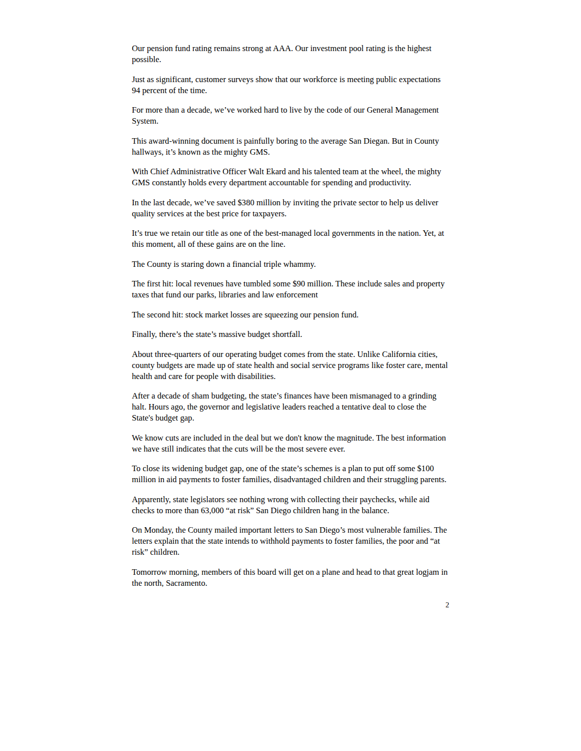Our pension fund rating remains strong at AAA. Our investment pool rating is the highest possible.
Just as significant, customer surveys show that our workforce is meeting public expectations 94 percent of the time.
For more than a decade, we’ve worked hard to live by the code of our General Management System.
This award-winning document is painfully boring to the average San Diegan. But in County hallways, it’s known as the mighty GMS.
With Chief Administrative Officer Walt Ekard and his talented team at the wheel, the mighty GMS constantly holds every department accountable for spending and productivity.
In the last decade, we’ve saved $380 million by inviting the private sector to help us deliver quality services at the best price for taxpayers.
It’s true we retain our title as one of the best-managed local governments in the nation. Yet, at this moment, all of these gains are on the line.
The County is staring down a financial triple whammy.
The first hit: local revenues have tumbled some $90 million. These include sales and property taxes that fund our parks, libraries and law enforcement
The second hit: stock market losses are squeezing our pension fund.
Finally, there’s the state’s massive budget shortfall.
About three-quarters of our operating budget comes from the state. Unlike California cities, county budgets are made up of state health and social service programs like foster care, mental health and care for people with disabilities.
After a decade of sham budgeting, the state’s finances have been mismanaged to a grinding halt. Hours ago, the governor and legislative leaders reached a tentative deal to close the State's budget gap.
We know cuts are included in the deal but we don't know the magnitude. The best information we have still indicates that the cuts will be the most severe ever.
To close its widening budget gap, one of the state’s schemes is a plan to put off some $100 million in aid payments to foster families, disadvantaged children and their struggling parents.
Apparently, state legislators see nothing wrong with collecting their paychecks, while aid checks to more than 63,000 “at risk” San Diego children hang in the balance.
On Monday, the County mailed important letters to San Diego’s most vulnerable families. The letters explain that the state intends to withhold payments to foster families, the poor and “at risk” children.
Tomorrow morning, members of this board will get on a plane and head to that great logjam in the north, Sacramento.
2